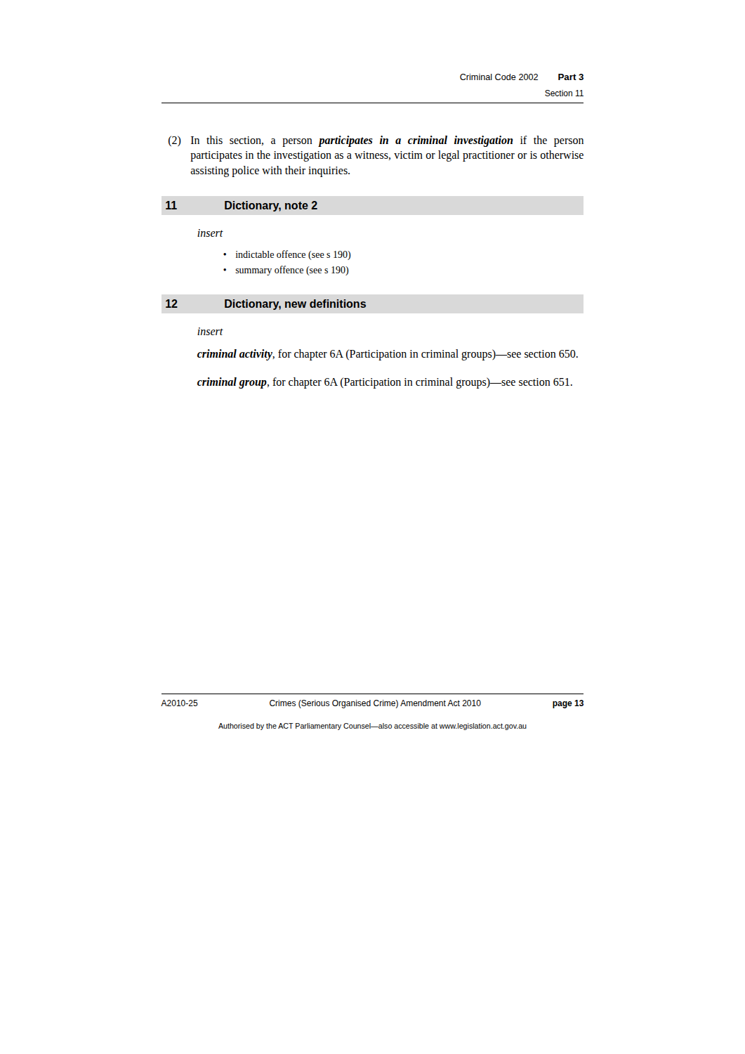Criminal Code 2002 Part 3
Section 11
(2)
In this section, a person participates in a criminal investigation if the person participates in the investigation as a witness, victim or legal practitioner or is otherwise assisting police with their inquiries.
11
Dictionary, note 2
insert
indictable offence (see s 190)
summary offence (see s 190)
12
Dictionary, new definitions
insert
criminal activity, for chapter 6A (Participation in criminal groups)—see section 650.
criminal group, for chapter 6A (Participation in criminal groups)—see section 651.
A2010-25 Crimes (Serious Organised Crime) Amendment Act 2010 page 13
Authorised by the ACT Parliamentary Counsel—also accessible at www.legislation.act.gov.au